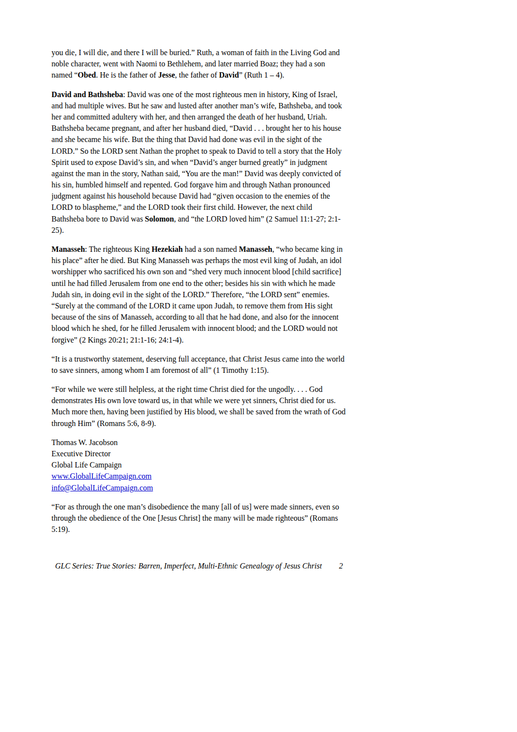you die, I will die, and there I will be buried.” Ruth, a woman of faith in the Living God and noble character, went with Naomi to Bethlehem, and later married Boaz; they had a son named “Obed. He is the father of Jesse, the father of David” (Ruth 1 – 4).
David and Bathsheba: David was one of the most righteous men in history, King of Israel, and had multiple wives. But he saw and lusted after another man’s wife, Bathsheba, and took her and committed adultery with her, and then arranged the death of her husband, Uriah. Bathsheba became pregnant, and after her husband died, “David . . . brought her to his house and she became his wife. But the thing that David had done was evil in the sight of the LORD.” So the LORD sent Nathan the prophet to speak to David to tell a story that the Holy Spirit used to expose David’s sin, and when “David’s anger burned greatly” in judgment against the man in the story, Nathan said, “You are the man!” David was deeply convicted of his sin, humbled himself and repented. God forgave him and through Nathan pronounced judgment against his household because David had “given occasion to the enemies of the LORD to blaspheme,” and the LORD took their first child. However, the next child Bathsheba bore to David was Solomon, and “the LORD loved him” (2 Samuel 11:1-27; 2:1-25).
Manasseh: The righteous King Hezekiah had a son named Manasseh, “who became king in his place” after he died. But King Manasseh was perhaps the most evil king of Judah, an idol worshipper who sacrificed his own son and “shed very much innocent blood [child sacrifice] until he had filled Jerusalem from one end to the other; besides his sin with which he made Judah sin, in doing evil in the sight of the LORD.” Therefore, “the LORD sent” enemies. “Surely at the command of the LORD it came upon Judah, to remove them from His sight because of the sins of Manasseh, according to all that he had done, and also for the innocent blood which he shed, for he filled Jerusalem with innocent blood; and the LORD would not forgive” (2 Kings 20:21; 21:1-16; 24:1-4).
“It is a trustworthy statement, deserving full acceptance, that Christ Jesus came into the world to save sinners, among whom I am foremost of all” (1 Timothy 1:15).
“For while we were still helpless, at the right time Christ died for the ungodly. . . . God demonstrates His own love toward us, in that while we were yet sinners, Christ died for us. Much more then, having been justified by His blood, we shall be saved from the wrath of God through Him” (Romans 5:6, 8-9).
Thomas W. Jacobson
Executive Director
Global Life Campaign
www.GlobalLifeCampaign.com
info@GlobalLifeCampaign.com
“For as through the one man’s disobedience the many [all of us] were made sinners, even so through the obedience of the One [Jesus Christ] the many will be made righteous” (Romans 5:19).
GLC Series: True Stories: Barren, Imperfect, Multi-Ethnic Genealogy of Jesus Christ2